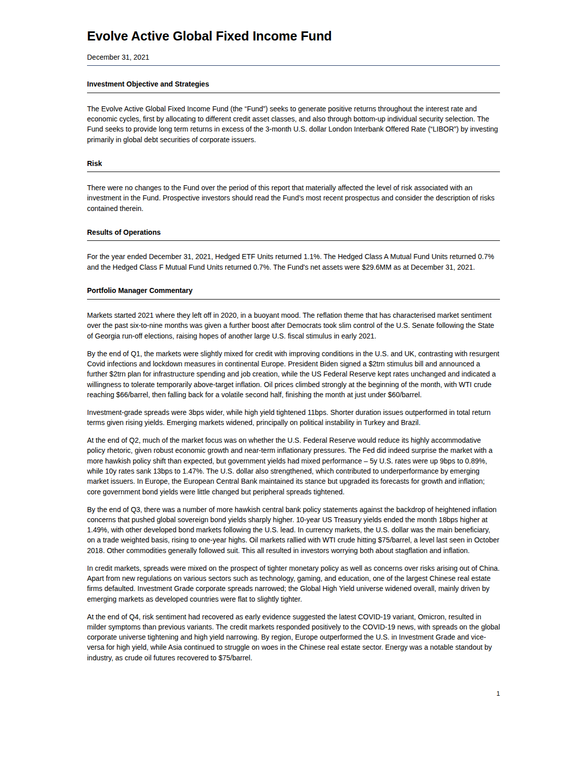Evolve Active Global Fixed Income Fund
December 31, 2021
Investment Objective and Strategies
The Evolve Active Global Fixed Income Fund (the “Fund”) seeks to generate positive returns throughout the interest rate and economic cycles, first by allocating to different credit asset classes, and also through bottom-up individual security selection. The Fund seeks to provide long term returns in excess of the 3-month U.S. dollar London Interbank Offered Rate (“LIBOR”) by investing primarily in global debt securities of corporate issuers.
Risk
There were no changes to the Fund over the period of this report that materially affected the level of risk associated with an investment in the Fund. Prospective investors should read the Fund’s most recent prospectus and consider the description of risks contained therein.
Results of Operations
For the year ended December 31, 2021, Hedged ETF Units returned 1.1%. The Hedged Class A Mutual Fund Units returned 0.7% and the Hedged Class F Mutual Fund Units returned 0.7%. The Fund's net assets were $29.6MM as at December 31, 2021.
Portfolio Manager Commentary
Markets started 2021 where they left off in 2020, in a buoyant mood. The reflation theme that has characterised market sentiment over the past six-to-nine months was given a further boost after Democrats took slim control of the U.S. Senate following the State of Georgia run-off elections, raising hopes of another large U.S. fiscal stimulus in early 2021.
By the end of Q1, the markets were slightly mixed for credit with improving conditions in the U.S. and UK, contrasting with resurgent Covid infections and lockdown measures in continental Europe. President Biden signed a $2trn stimulus bill and announced a further $2trn plan for infrastructure spending and job creation, while the US Federal Reserve kept rates unchanged and indicated a willingness to tolerate temporarily above-target inflation. Oil prices climbed strongly at the beginning of the month, with WTI crude reaching $66/barrel, then falling back for a volatile second half, finishing the month at just under $60/barrel.
Investment-grade spreads were 3bps wider, while high yield tightened 11bps. Shorter duration issues outperformed in total return terms given rising yields. Emerging markets widened, principally on political instability in Turkey and Brazil.
At the end of Q2, much of the market focus was on whether the U.S. Federal Reserve would reduce its highly accommodative policy rhetoric, given robust economic growth and near-term inflationary pressures. The Fed did indeed surprise the market with a more hawkish policy shift than expected, but government yields had mixed performance – 5y U.S. rates were up 9bps to 0.89%, while 10y rates sank 13bps to 1.47%. The U.S. dollar also strengthened, which contributed to underperformance by emerging market issuers. In Europe, the European Central Bank maintained its stance but upgraded its forecasts for growth and inflation; core government bond yields were little changed but peripheral spreads tightened.
By the end of Q3, there was a number of more hawkish central bank policy statements against the backdrop of heightened inflation concerns that pushed global sovereign bond yields sharply higher. 10‑year US Treasury yields ended the month 18bps higher at 1.49%, with other developed bond markets following the U.S. lead. In currency markets, the U.S. dollar was the main beneficiary, on a trade weighted basis, rising to one‑year highs. Oil markets rallied with WTI crude hitting $75/barrel, a level last seen in October 2018. Other commodities generally followed suit. This all resulted in investors worrying both about stagflation and inflation.
In credit markets, spreads were mixed on the prospect of tighter monetary policy as well as concerns over risks arising out of China. Apart from new regulations on various sectors such as technology, gaming, and education, one of the largest Chinese real estate firms defaulted. Investment Grade corporate spreads narrowed; the Global High Yield universe widened overall, mainly driven by emerging markets as developed countries were flat to slightly tighter.
At the end of Q4, risk sentiment had recovered as early evidence suggested the latest COVID‑19 variant, Omicron, resulted in milder symptoms than previous variants. The credit markets responded positively to the COVID‑19 news, with spreads on the global corporate universe tightening and high yield narrowing. By region, Europe outperformed the U.S. in Investment Grade and vice-versa for high yield, while Asia continued to struggle on woes in the Chinese real estate sector. Energy was a notable standout by industry, as crude oil futures recovered to $75/barrel.
1